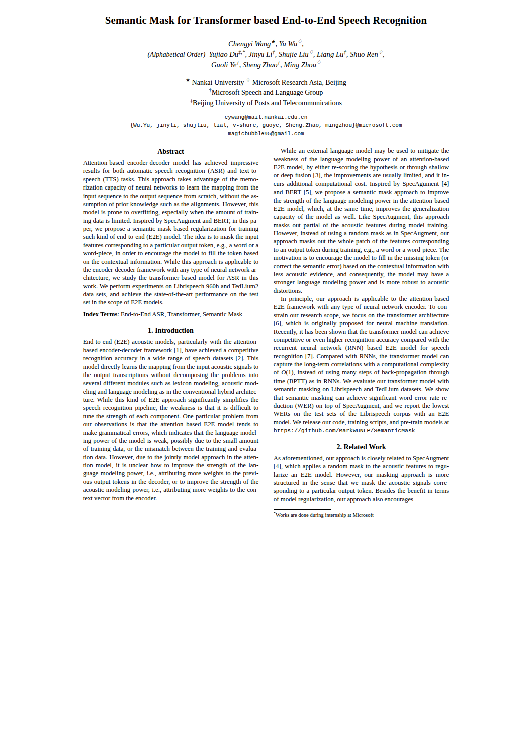Semantic Mask for Transformer based End-to-End Speech Recognition
Chengyi Wang★, Yu Wu♢, (Alphabetical Order) Yujiao Du‡,*, Jinyu Li†, Shujie Liu♢, Liang Lu†, Shuo Ren♢, Guoli Ye†, Sheng Zhao†, Ming Zhou♢
★ Nankai University ♢ Microsoft Research Asia, Beijing †Microsoft Speech and Language Group ‡Beijing University of Posts and Telecommunications
cywang@mail.nankai.edu.cn {Wu.Yu, jinyli, shujliu, lial, v-shure, guoye, Sheng.Zhao, mingzhou}@microsoft.com magicbubble95@gmail.com
Abstract
Attention-based encoder-decoder model has achieved impressive results for both automatic speech recognition (ASR) and text-to-speech (TTS) tasks. This approach takes advantage of the memorization capacity of neural networks to learn the mapping from the input sequence to the output sequence from scratch, without the assumption of prior knowledge such as the alignments. However, this model is prone to overfitting, especially when the amount of training data is limited. Inspired by SpecAugment and BERT, in this paper, we propose a semantic mask based regularization for training such kind of end-to-end (E2E) model. The idea is to mask the input features corresponding to a particular output token, e.g., a word or a word-piece, in order to encourage the model to fill the token based on the contextual information. While this approach is applicable to the encoder-decoder framework with any type of neural network architecture, we study the transformer-based model for ASR in this work. We perform experiments on Librispeech 960h and TedLium2 data sets, and achieve the state-of-the-art performance on the test set in the scope of E2E models.
Index Terms: End-to-End ASR, Transformer, Semantic Mask
1. Introduction
End-to-end (E2E) acoustic models, particularly with the attention-based encoder-decoder framework [1], have achieved a competitive recognition accuracy in a wide range of speech datasets [2]. This model directly learns the mapping from the input acoustic signals to the output transcriptions without decomposing the problems into several different modules such as lexicon modeling, acoustic modeling and language modeling as in the conventional hybrid architecture. While this kind of E2E approach significantly simplifies the speech recognition pipeline, the weakness is that it is difficult to tune the strength of each component. One particular problem from our observations is that the attention based E2E model tends to make grammatical errors, which indicates that the language modeling power of the model is weak, possibly due to the small amount of training data, or the mismatch between the training and evaluation data. However, due to the jointly model approach in the attention model, it is unclear how to improve the strength of the language modeling power, i.e., attributing more weights to the previous output tokens in the decoder, or to improve the strength of the acoustic modeling power, i.e., attributing more weights to the context vector from the encoder.
While an external language model may be used to mitigate the weakness of the language modeling power of an attention-based E2E model, by either re-scoring the hypothesis or through shallow or deep fusion [3], the improvements are usually limited, and it incurs additional computational cost. Inspired by SpecAgument [4] and BERT [5], we propose a semantic mask approach to improve the strength of the language modeling power in the attention-based E2E model, which, at the same time, improves the generalization capacity of the model as well. Like SpecAugment, this approach masks out partial of the acoustic features during model training. However, instead of using a random mask as in SpecAugment, our approach masks out the whole patch of the features corresponding to an output token during training, e.g., a word or a word-piece. The motivation is to encourage the model to fill in the missing token (or correct the semantic error) based on the contextual information with less acoustic evidence, and consequently, the model may have a stronger language modeling power and is more robust to acoustic distortions.
In principle, our approach is applicable to the attention-based E2E framework with any type of neural network encoder. To constrain our research scope, we focus on the transformer architecture [6], which is originally proposed for neural machine translation. Recently, it has been shown that the transformer model can achieve competitive or even higher recognition accuracy compared with the recurrent neural network (RNN) based E2E model for speech recognition [7]. Compared with RNNs, the transformer model can capture the long-term correlations with a computational complexity of O(1), instead of using many steps of back-propagation through time (BPTT) as in RNNs. We evaluate our transformer model with semantic masking on Librispeech and TedLium datasets. We show that semantic masking can achieve significant word error rate reduction (WER) on top of SpecAugment, and we report the lowest WERs on the test sets of the Librispeech corpus with an E2E model. We release our code, training scripts, and pre-train models at https://github.com/MarkWuNLP/SemanticMask
2. Related Work
As aforementioned, our approach is closely related to SpecAugment [4], which applies a random mask to the acoustic features to regularize an E2E model. However, our masking approach is more structured in the sense that we mask the acoustic signals corresponding to a particular output token. Besides the benefit in terms of model regularization, our approach also encourages
*Works are done during internship at Microsoft